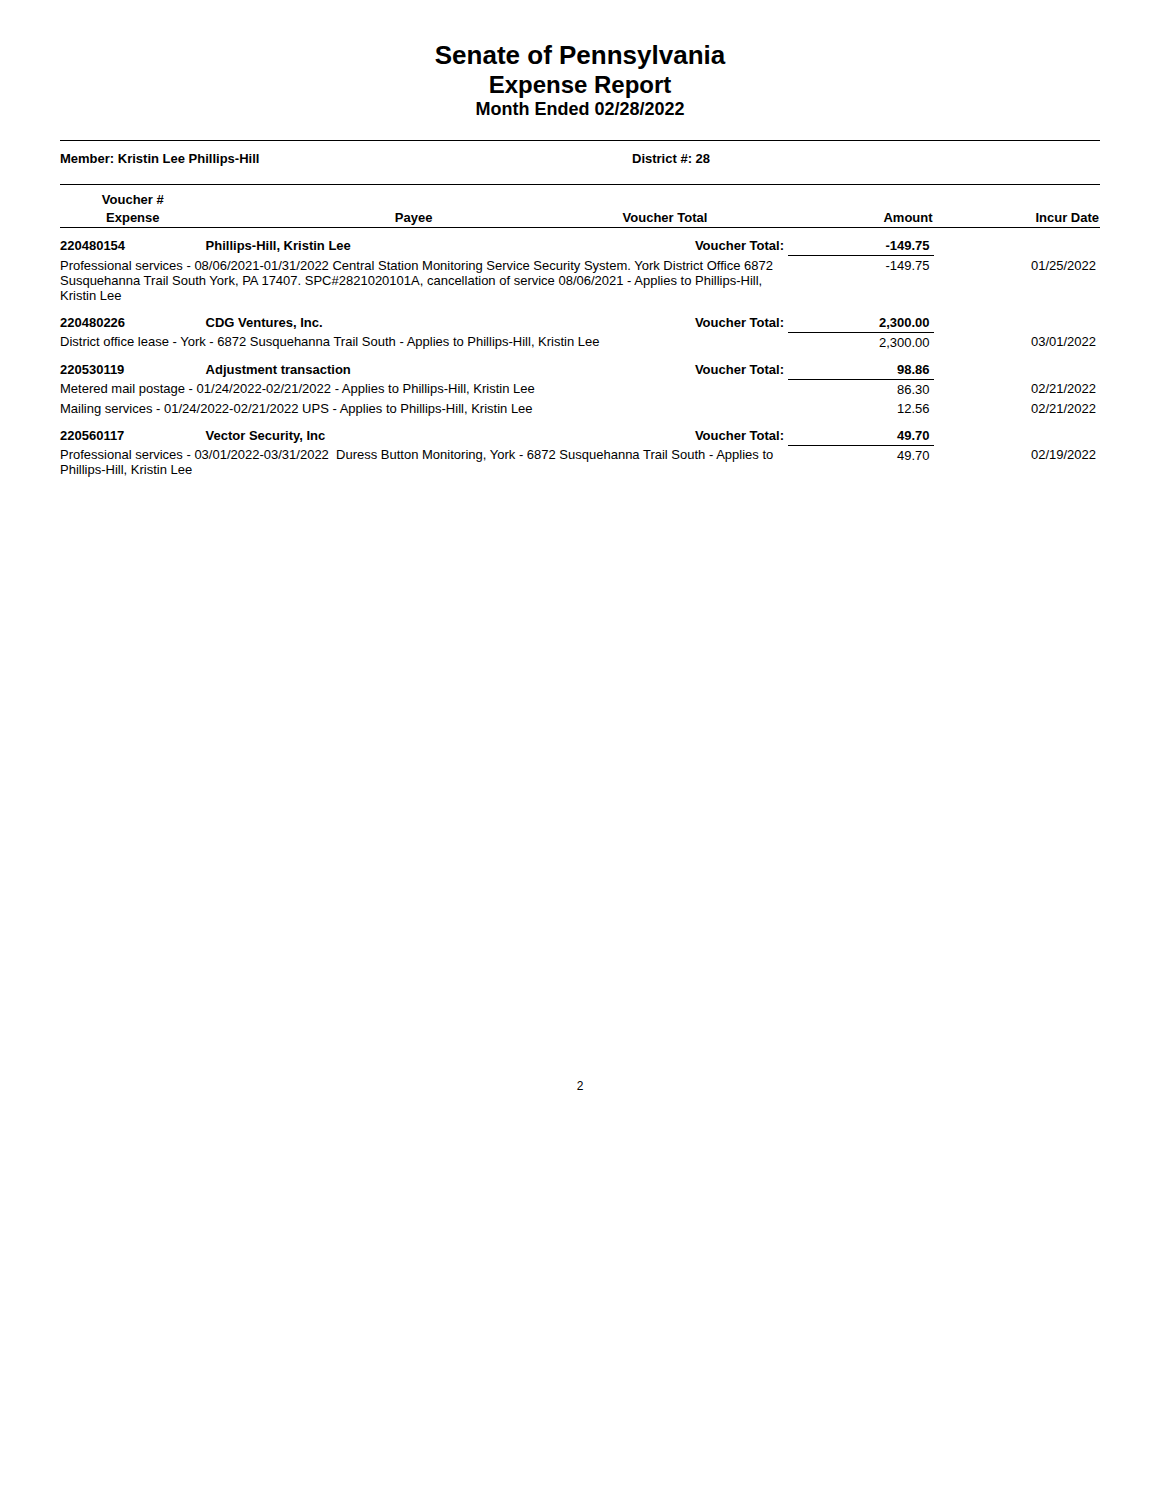Senate of Pennsylvania
Expense Report
Month Ended 02/28/2022
Member: Kristin Lee Phillips-Hill
District #: 28
| Voucher # | | | | |
| --- | --- | --- | --- | --- |
| Expense | Payee | Voucher Total | Amount | Incur Date |
| 220480154 | Phillips-Hill, Kristin Lee | Voucher Total: | -149.75 | |
| Professional services - 08/06/2021-01/31/2022 Central Station Monitoring Service Security System. York District Office 6872 Susquehanna Trail South York, PA 17407. SPC#2821020101A, cancellation of service 08/06/2021 - Applies to Phillips-Hill, Kristin Lee | -149.75 | 01/25/2022 |
| 220480226 | CDG Ventures, Inc. | Voucher Total: | 2,300.00 | |
| District office lease - York - 6872 Susquehanna Trail South - Applies to Phillips-Hill, Kristin Lee | 2,300.00 | 03/01/2022 |
| 220530119 | Adjustment transaction | Voucher Total: | 98.86 | |
| Metered mail postage - 01/24/2022-02/21/2022 - Applies to Phillips-Hill, Kristin Lee | 86.30 | 02/21/2022 |
| Mailing services - 01/24/2022-02/21/2022 UPS - Applies to Phillips-Hill, Kristin Lee | 12.56 | 02/21/2022 |
| 220560117 | Vector Security, Inc | Voucher Total: | 49.70 | |
| Professional services - 03/01/2022-03/31/2022 Duress Button Monitoring, York - 6872 Susquehanna Trail South - Applies to Phillips-Hill, Kristin Lee | 49.70 | 02/19/2022 |
2